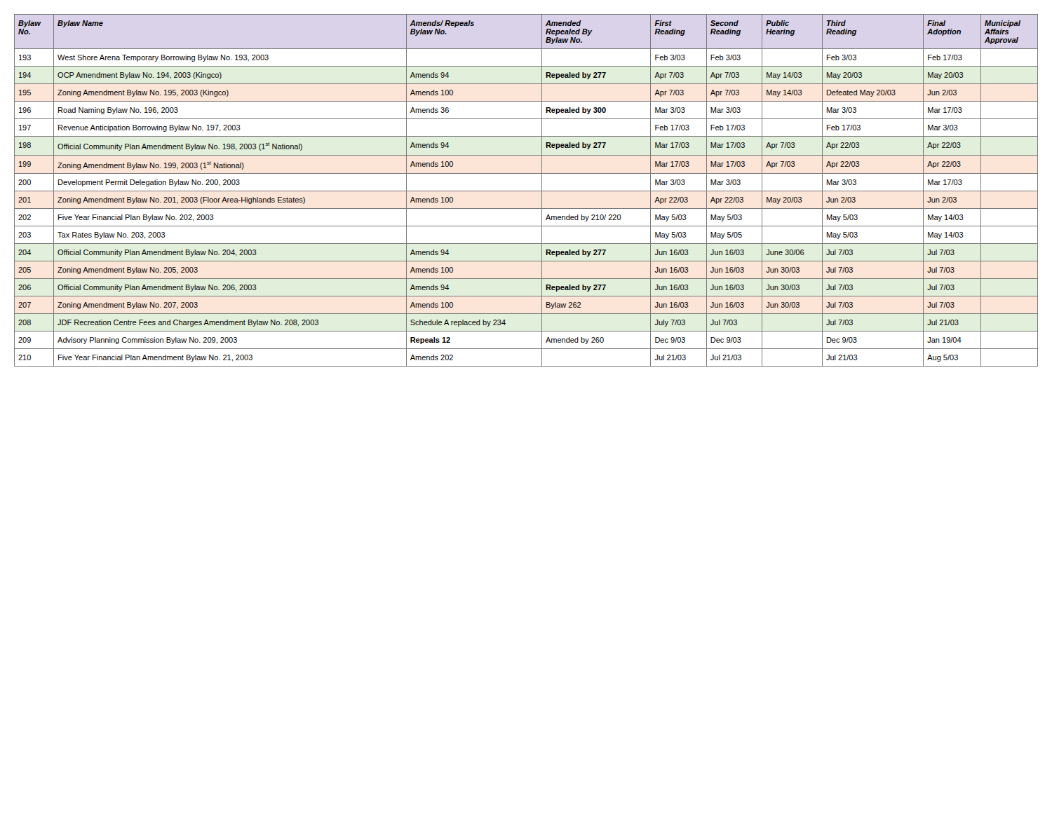| Bylaw No. | Bylaw Name | Amends/ Repeals Bylaw No. | Amended Repealed By Bylaw No. | First Reading | Second Reading | Public Hearing | Third Reading | Final Adoption | Municipal Affairs Approval |
| --- | --- | --- | --- | --- | --- | --- | --- | --- | --- |
| 193 | West Shore Arena Temporary Borrowing Bylaw No. 193, 2003 | | | Feb 3/03 | Feb 3/03 | | Feb 3/03 | Feb 17/03 | |
| 194 | OCP Amendment Bylaw No. 194, 2003 (Kingco) | Amends 94 | Repealed by 277 | Apr 7/03 | Apr 7/03 | May 14/03 | May 20/03 | May 20/03 | |
| 195 | Zoning Amendment Bylaw No. 195, 2003 (Kingco) | Amends 100 | | Apr 7/03 | Apr 7/03 | May 14/03 | Defeated May 20/03 | Jun 2/03 | |
| 196 | Road Naming Bylaw No. 196, 2003 | Amends 36 | Repealed by 300 | Mar 3/03 | Mar 3/03 | | Mar 3/03 | Mar 17/03 | |
| 197 | Revenue Anticipation Borrowing Bylaw No. 197, 2003 | | | Feb 17/03 | Feb 17/03 | | Feb 17/03 | Mar 3/03 | |
| 198 | Official Community Plan Amendment Bylaw No. 198, 2003 (1 st National) | Amends 94 | Repealed by 277 | Mar 17/03 | Mar 17/03 | Apr 7/03 | Apr 22/03 | Apr 22/03 | |
| 199 | Zoning Amendment Bylaw No. 199, 2003 (1 st National) | Amends 100 | | Mar 17/03 | Mar 17/03 | Apr 7/03 | Apr 22/03 | Apr 22/03 | |
| 200 | Development Permit Delegation Bylaw No. 200, 2003 | | | Mar 3/03 | Mar 3/03 | | Mar 3/03 | Mar 17/03 | |
| 201 | Zoning Amendment Bylaw No. 201, 2003 (Floor Area-Highlands Estates) | Amends 100 | | Apr 22/03 | Apr 22/03 | May 20/03 | Jun 2/03 | Jun 2/03 | |
| 202 | Five Year Financial Plan Bylaw No. 202, 2003 | | Amended by 210/ 220 | May 5/03 | May 5/03 | | May 5/03 | May 14/03 | |
| 203 | Tax Rates Bylaw No. 203, 2003 | | | May 5/03 | May 5/05 | | May 5/03 | May 14/03 | |
| 204 | Official Community Plan Amendment Bylaw No. 204, 2003 | Amends 94 | Repealed by 277 | Jun 16/03 | Jun 16/03 | June 30/06 | Jul 7/03 | Jul 7/03 | |
| 205 | Zoning Amendment Bylaw No. 205, 2003 | Amends 100 | | Jun 16/03 | Jun 16/03 | Jun 30/03 | Jul 7/03 | Jul 7/03 | |
| 206 | Official Community Plan Amendment Bylaw No. 206, 2003 | Amends 94 | Repealed by 277 | Jun 16/03 | Jun 16/03 | Jun 30/03 | Jul 7/03 | Jul 7/03 | |
| 207 | Zoning Amendment Bylaw No. 207, 2003 | Amends 100 | Bylaw 262 | Jun 16/03 | Jun 16/03 | Jun 30/03 | Jul 7/03 | Jul 7/03 | |
| 208 | JDF Recreation Centre Fees and Charges Amendment Bylaw No. 208, 2003 | Schedule A replaced by 234 | | July 7/03 | Jul 7/03 | | Jul 7/03 | Jul 21/03 | |
| 209 | Advisory Planning Commission Bylaw No. 209, 2003 | Repeals 12 | Amended by 260 | Dec 9/03 | Dec 9/03 | | Dec 9/03 | Jan 19/04 | |
| 210 | Five Year Financial Plan Amendment Bylaw No. 21, 2003 | Amends 202 | | Jul 21/03 | Jul 21/03 | | Jul 21/03 | Aug 5/03 | |